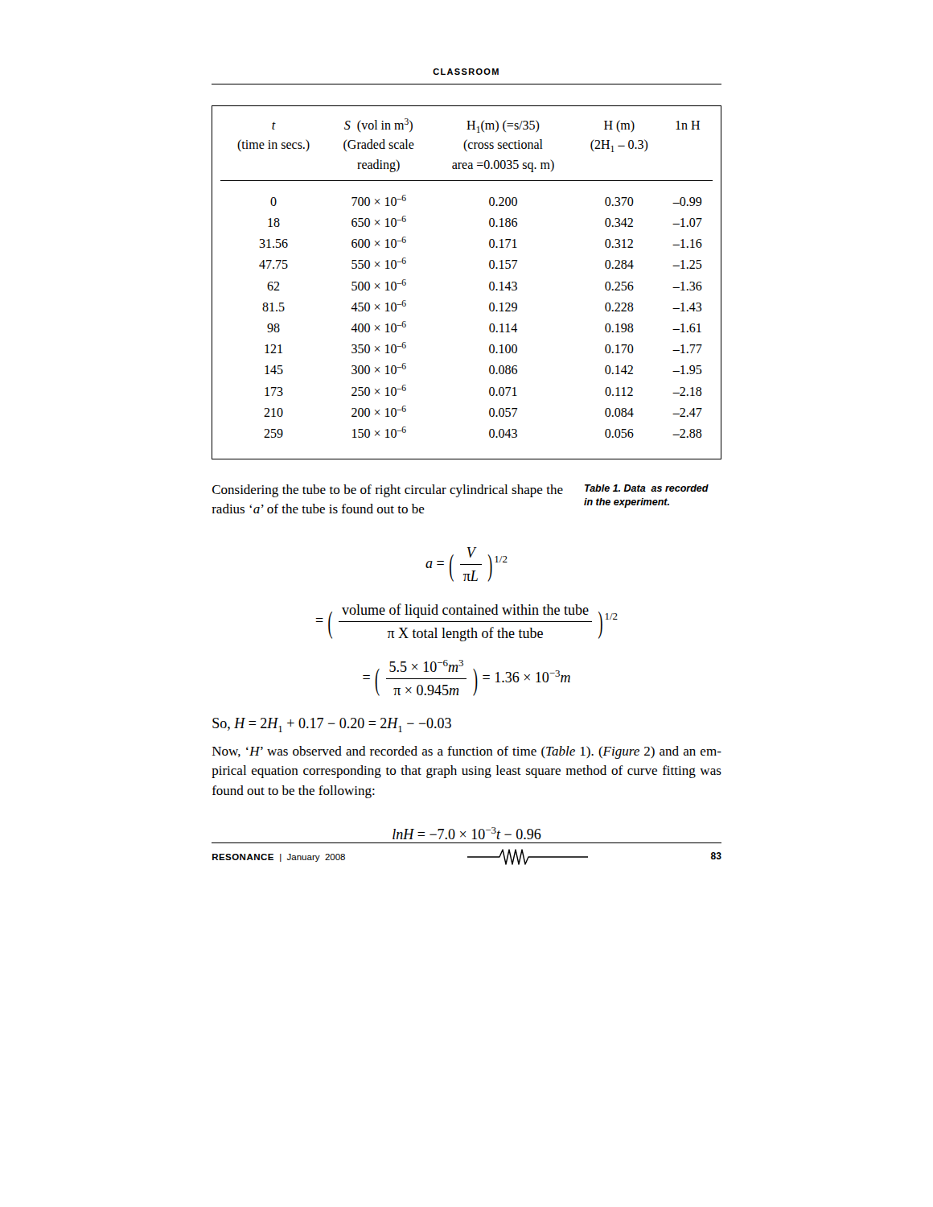CLASSROOM
| t | S (vol in m 3 ) | H 1 (m) (=s/35) | H (m) | 1n H |
| --- | --- | --- | --- | --- |
| (time in secs.) | (Graded scale | (cross sectional | (2H 1 – 0.3) | |
| | reading) | area =0.0035 sq. m) | | |
| 0 | 700 × 10 –6 | 0.200 | 0.370 | –0.99 |
| 18 | 650 × 10 –6 | 0.186 | 0.342 | –1.07 |
| 31.56 | 600 × 10 –6 | 0.171 | 0.312 | –1.16 |
| 47.75 | 550 × 10 –6 | 0.157 | 0.284 | –1.25 |
| 62 | 500 × 10 –6 | 0.143 | 0.256 | –1.36 |
| 81.5 | 450 × 10 –6 | 0.129 | 0.228 | –1.43 |
| 98 | 400 × 10 –6 | 0.114 | 0.198 | –1.61 |
| 121 | 350 × 10 –6 | 0.100 | 0.170 | –1.77 |
| 145 | 300 × 10 –6 | 0.086 | 0.142 | –1.95 |
| 173 | 250 × 10 –6 | 0.071 | 0.112 | –2.18 |
| 210 | 200 × 10 –6 | 0.057 | 0.084 | –2.47 |
| 259 | 150 × 10 –6 | 0.043 | 0.056 | –2.88 |
Considering the tube to be of right circular cylindrical shape the radius ‘a’ of the tube is found out to be
Table 1. Data as recorded in the experiment.
a = ( V πL ) 1/2
= ( volume of liquid contained within the tube π X total length of the tube ) 1/2
= ( 5.5 × 10−6m3 π × 0.945m ) = 1.36 × 10−3m
So, H = 2H1 + 0.17 − 0.20 = 2H1 − −0.03
Now, ‘H’ was observed and recorded as a function of time (Table 1). (Figure 2) and an empirical equation corresponding to that graph using least square method of curve fitting was found out to be the following:
lnH = −7.0 × 10−3t − 0.96
RESONANCE | January 2008
83